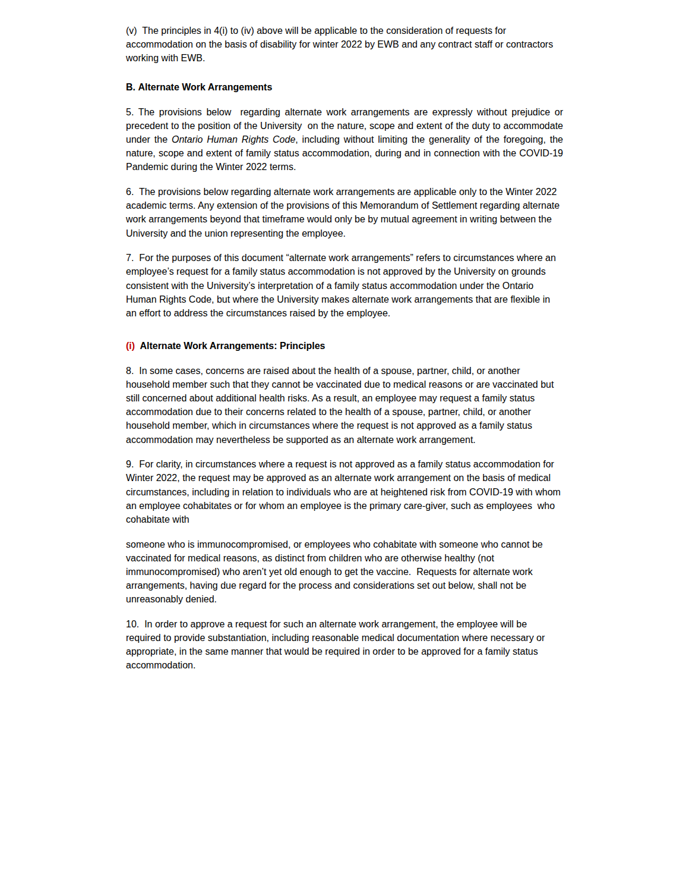(v) The principles in 4(i) to (iv) above will be applicable to the consideration of requests for accommodation on the basis of disability for winter 2022 by EWB and any contract staff or contractors working with EWB.
B. Alternate Work Arrangements
5. The provisions below regarding alternate work arrangements are expressly without prejudice or precedent to the position of the University on the nature, scope and extent of the duty to accommodate under the Ontario Human Rights Code, including without limiting the generality of the foregoing, the nature, scope and extent of family status accommodation, during and in connection with the COVID-19 Pandemic during the Winter 2022 terms.
6. The provisions below regarding alternate work arrangements are applicable only to the Winter 2022 academic terms. Any extension of the provisions of this Memorandum of Settlement regarding alternate work arrangements beyond that timeframe would only be by mutual agreement in writing between the University and the union representing the employee.
7. For the purposes of this document “alternate work arrangements” refers to circumstances where an employee’s request for a family status accommodation is not approved by the University on grounds consistent with the University’s interpretation of a family status accommodation under the Ontario Human Rights Code, but where the University makes alternate work arrangements that are flexible in an effort to address the circumstances raised by the employee.
(i) Alternate Work Arrangements: Principles
8. In some cases, concerns are raised about the health of a spouse, partner, child, or another household member such that they cannot be vaccinated due to medical reasons or are vaccinated but still concerned about additional health risks. As a result, an employee may request a family status accommodation due to their concerns related to the health of a spouse, partner, child, or another household member, which in circumstances where the request is not approved as a family status accommodation may nevertheless be supported as an alternate work arrangement.
9. For clarity, in circumstances where a request is not approved as a family status accommodation for Winter 2022, the request may be approved as an alternate work arrangement on the basis of medical circumstances, including in relation to individuals who are at heightened risk from COVID-19 with whom an employee cohabitates or for whom an employee is the primary care-giver, such as employees who cohabitate with
someone who is immunocompromised, or employees who cohabitate with someone who cannot be vaccinated for medical reasons, as distinct from children who are otherwise healthy (not immunocompromised) who aren’t yet old enough to get the vaccine. Requests for alternate work arrangements, having due regard for the process and considerations set out below, shall not be unreasonably denied.
10. In order to approve a request for such an alternate work arrangement, the employee will be required to provide substantiation, including reasonable medical documentation where necessary or appropriate, in the same manner that would be required in order to be approved for a family status accommodation.